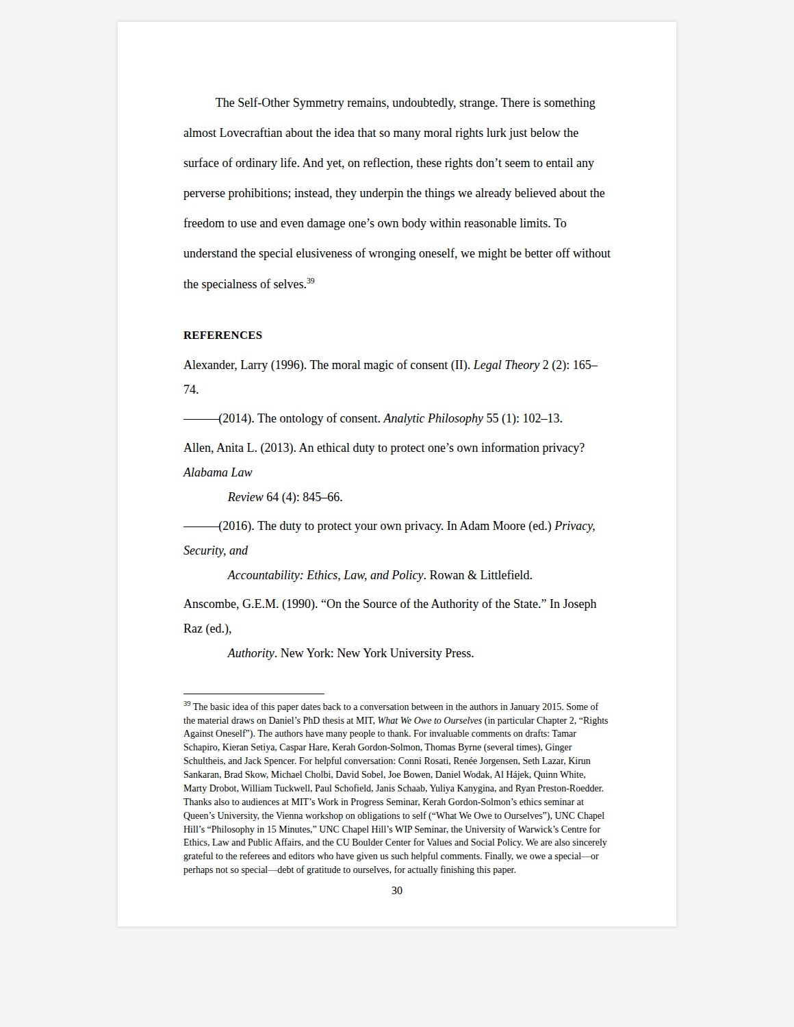The Self-Other Symmetry remains, undoubtedly, strange. There is something almost Lovecraftian about the idea that so many moral rights lurk just below the surface of ordinary life. And yet, on reflection, these rights don’t seem to entail any perverse prohibitions; instead, they underpin the things we already believed about the freedom to use and even damage one’s own body within reasonable limits. To understand the special elusiveness of wronging oneself, we might be better off without the specialness of selves.39
REFERENCES
Alexander, Larry (1996). The moral magic of consent (II). Legal Theory 2 (2): 165–74.
———(2014). The ontology of consent. Analytic Philosophy 55 (1): 102–13.
Allen, Anita L. (2013). An ethical duty to protect one’s own information privacy? Alabama Law Review 64 (4): 845–66.
———(2016). The duty to protect your own privacy. In Adam Moore (ed.) Privacy, Security, and Accountability: Ethics, Law, and Policy. Rowan & Littlefield.
Anscombe, G.E.M. (1990). “On the Source of the Authority of the State.” In Joseph Raz (ed.), Authority. New York: New York University Press.
39 The basic idea of this paper dates back to a conversation between in the authors in January 2015. Some of the material draws on Daniel’s PhD thesis at MIT, What We Owe to Ourselves (in particular Chapter 2, “Rights Against Oneself”). The authors have many people to thank. For invaluable comments on drafts: Tamar Schapiro, Kieran Setiya, Caspar Hare, Kerah Gordon-Solmon, Thomas Byrne (several times), Ginger Schultheis, and Jack Spencer. For helpful conversation: Conni Rosati, Renée Jorgensen, Seth Lazar, Kirun Sankaran, Brad Skow, Michael Cholbi, David Sobel, Joe Bowen, Daniel Wodak, Al Hájek, Quinn White, Marty Drobot, William Tuckwell, Paul Schofield, Janis Schaab, Yuliya Kanygina, and Ryan Preston-Roedder. Thanks also to audiences at MIT’s Work in Progress Seminar, Kerah Gordon-Solmon’s ethics seminar at Queen’s University, the Vienna workshop on obligations to self (“What We Owe to Ourselves”), UNC Chapel Hill’s “Philosophy in 15 Minutes,” UNC Chapel Hill’s WIP Seminar, the University of Warwick’s Centre for Ethics, Law and Public Affairs, and the CU Boulder Center for Values and Social Policy. We are also sincerely grateful to the referees and editors who have given us such helpful comments. Finally, we owe a special—or perhaps not so special—debt of gratitude to ourselves, for actually finishing this paper.
30